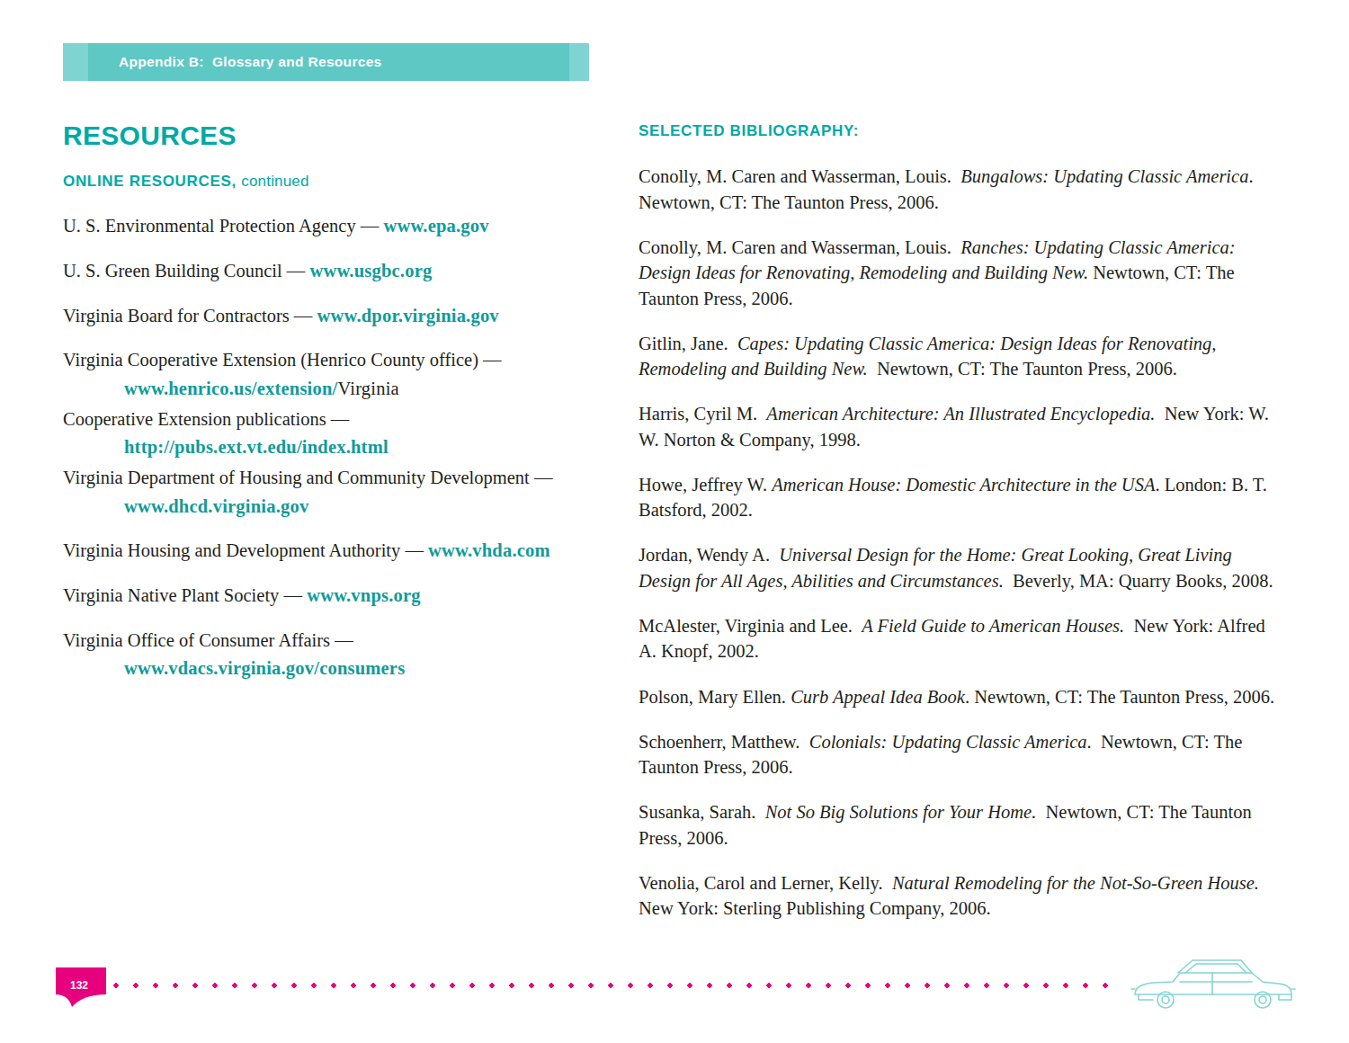Appendix B: Glossary and Resources
RESOURCES
ONLINE RESOURCES, continued
U. S. Environmental Protection Agency — www.epa.gov
U. S. Green Building Council — www.usgbc.org
Virginia Board for Contractors — www.dpor.virginia.gov
Virginia Cooperative Extension (Henrico County office) — www.henrico.us/extension/Virginia
Cooperative Extension publications — http://pubs.ext.vt.edu/index.html
Virginia Department of Housing and Community Development — www.dhcd.virginia.gov
Virginia Housing and Development Authority — www.vhda.com
Virginia Native Plant Society — www.vnps.org
Virginia Office of Consumer Affairs — www.vdacs.virginia.gov/consumers
SELECTED BIBLIOGRAPHY:
Conolly, M. Caren and Wasserman, Louis. Bungalows: Updating Classic America. Newtown, CT: The Taunton Press, 2006.
Conolly, M. Caren and Wasserman, Louis. Ranches: Updating Classic America: Design Ideas for Renovating, Remodeling and Building New. Newtown, CT: The Taunton Press, 2006.
Gitlin, Jane. Capes: Updating Classic America: Design Ideas for Renovating, Remodeling and Building New. Newtown, CT: The Taunton Press, 2006.
Harris, Cyril M. American Architecture: An Illustrated Encyclopedia. New York: W. W. Norton & Company, 1998.
Howe, Jeffrey W. American House: Domestic Architecture in the USA. London: B. T. Batsford, 2002.
Jordan, Wendy A. Universal Design for the Home: Great Looking, Great Living Design for All Ages, Abilities and Circumstances. Beverly, MA: Quarry Books, 2008.
McAlester, Virginia and Lee. A Field Guide to American Houses. New York: Alfred A. Knopf, 2002.
Polson, Mary Ellen. Curb Appeal Idea Book. Newtown, CT: The Taunton Press, 2006.
Schoenherr, Matthew. Colonials: Updating Classic America. Newtown, CT: The Taunton Press, 2006.
Susanka, Sarah. Not So Big Solutions for Your Home. Newtown, CT: The Taunton Press, 2006.
Venolia, Carol and Lerner, Kelly. Natural Remodeling for the Not-So-Green House. New York: Sterling Publishing Company, 2006.
132